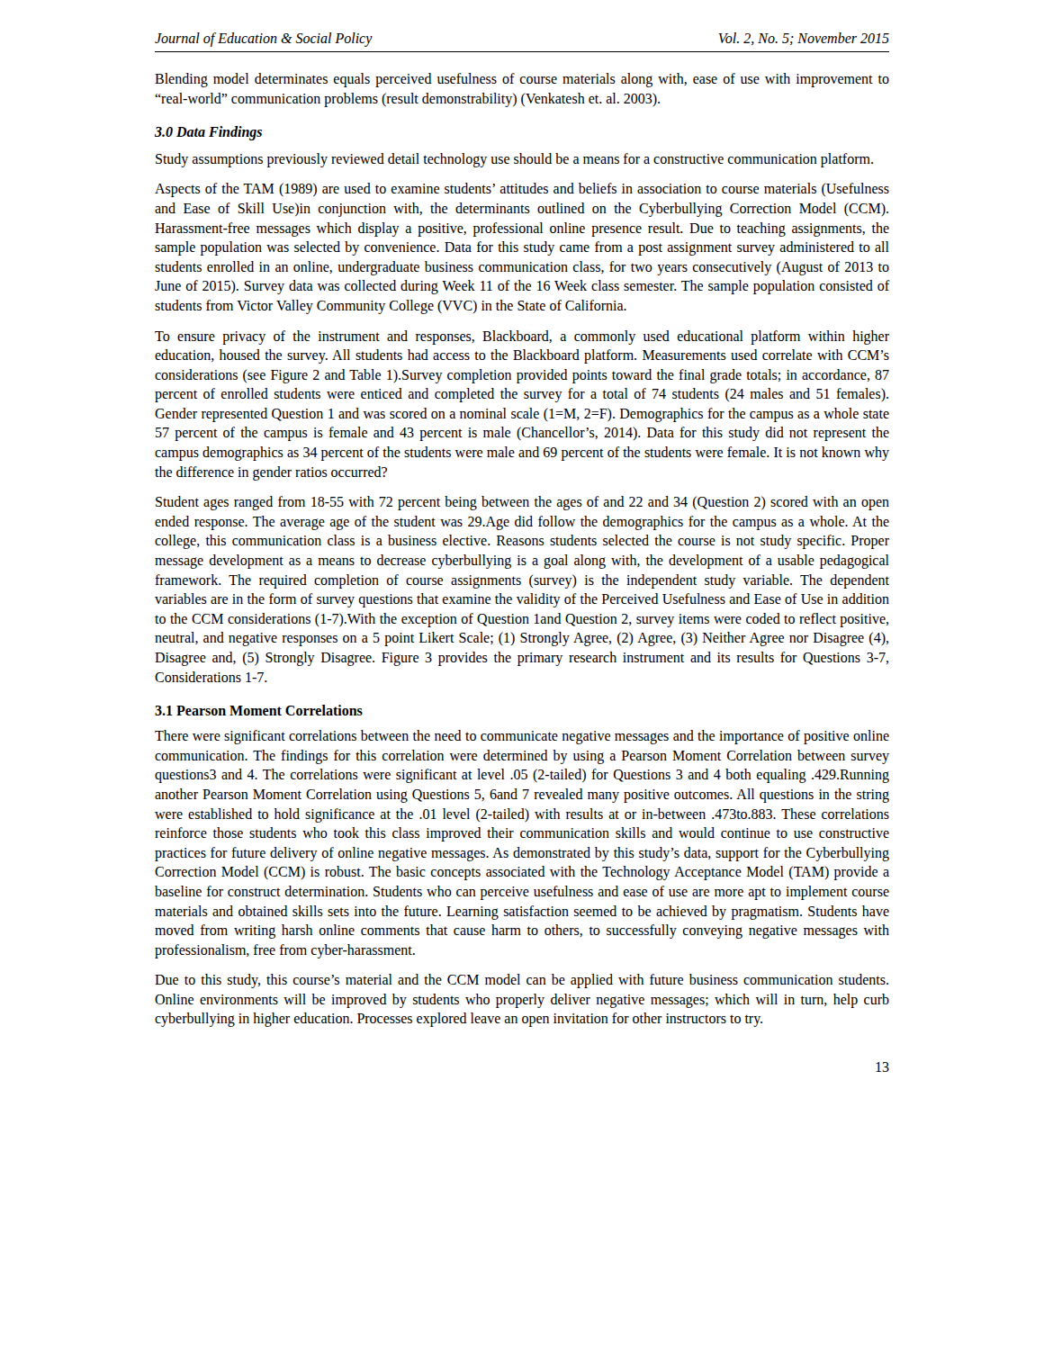Journal of Education & Social Policy
Vol. 2, No. 5; November 2015
Blending model determinates equals perceived usefulness of course materials along with, ease of use with improvement to “real-world” communication problems (result demonstrability) (Venkatesh et. al. 2003).
3.0 Data Findings
Study assumptions previously reviewed detail technology use should be a means for a constructive communication platform.
Aspects of the TAM (1989) are used to examine students’ attitudes and beliefs in association to course materials (Usefulness and Ease of Skill Use)in conjunction with, the determinants outlined on the Cyberbullying Correction Model (CCM). Harassment-free messages which display a positive, professional online presence result. Due to teaching assignments, the sample population was selected by convenience. Data for this study came from a post assignment survey administered to all students enrolled in an online, undergraduate business communication class, for two years consecutively (August of 2013 to June of 2015). Survey data was collected during Week 11 of the 16 Week class semester. The sample population consisted of students from Victor Valley Community College (VVC) in the State of California.
To ensure privacy of the instrument and responses, Blackboard, a commonly used educational platform within higher education, housed the survey. All students had access to the Blackboard platform. Measurements used correlate with CCM’s considerations (see Figure 2 and Table 1).Survey completion provided points toward the final grade totals; in accordance, 87 percent of enrolled students were enticed and completed the survey for a total of 74 students (24 males and 51 females). Gender represented Question 1 and was scored on a nominal scale (1=M, 2=F). Demographics for the campus as a whole state 57 percent of the campus is female and 43 percent is male (Chancellor’s, 2014). Data for this study did not represent the campus demographics as 34 percent of the students were male and 69 percent of the students were female. It is not known why the difference in gender ratios occurred?
Student ages ranged from 18-55 with 72 percent being between the ages of and 22 and 34 (Question 2) scored with an open ended response. The average age of the student was 29.Age did follow the demographics for the campus as a whole. At the college, this communication class is a business elective. Reasons students selected the course is not study specific. Proper message development as a means to decrease cyberbullying is a goal along with, the development of a usable pedagogical framework. The required completion of course assignments (survey) is the independent study variable. The dependent variables are in the form of survey questions that examine the validity of the Perceived Usefulness and Ease of Use in addition to the CCM considerations (1-7).With the exception of Question 1and Question 2, survey items were coded to reflect positive, neutral, and negative responses on a 5 point Likert Scale; (1) Strongly Agree, (2) Agree, (3) Neither Agree nor Disagree (4), Disagree and, (5) Strongly Disagree. Figure 3 provides the primary research instrument and its results for Questions 3-7, Considerations 1-7.
3.1 Pearson Moment Correlations
There were significant correlations between the need to communicate negative messages and the importance of positive online communication. The findings for this correlation were determined by using a Pearson Moment Correlation between survey questions3 and 4. The correlations were significant at level .05 (2-tailed) for Questions 3 and 4 both equaling .429.Running another Pearson Moment Correlation using Questions 5, 6and 7 revealed many positive outcomes. All questions in the string were established to hold significance at the .01 level (2-tailed) with results at or in-between .473to.883. These correlations reinforce those students who took this class improved their communication skills and would continue to use constructive practices for future delivery of online negative messages. As demonstrated by this study’s data, support for the Cyberbullying Correction Model (CCM) is robust. The basic concepts associated with the Technology Acceptance Model (TAM) provide a baseline for construct determination. Students who can perceive usefulness and ease of use are more apt to implement course materials and obtained skills sets into the future. Learning satisfaction seemed to be achieved by pragmatism. Students have moved from writing harsh online comments that cause harm to others, to successfully conveying negative messages with professionalism, free from cyber-harassment.
Due to this study, this course’s material and the CCM model can be applied with future business communication students. Online environments will be improved by students who properly deliver negative messages; which will in turn, help curb cyberbullying in higher education. Processes explored leave an open invitation for other instructors to try.
13